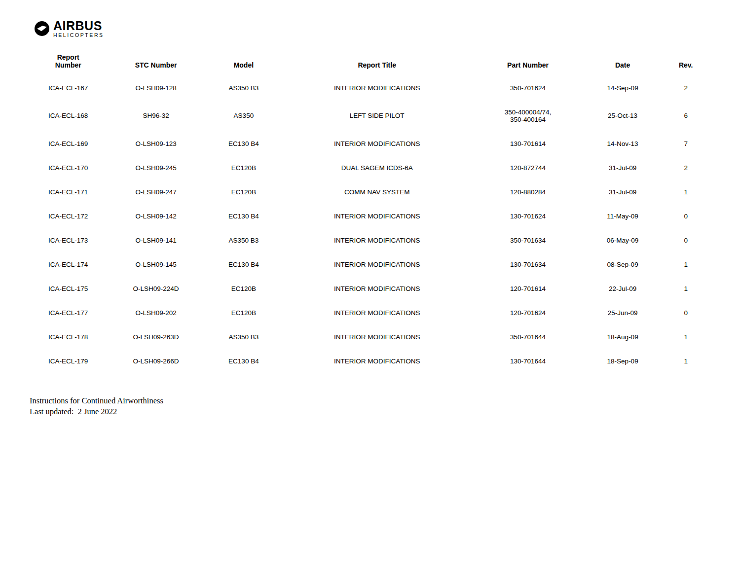AIRBUS
HELICOPTERS
| Report Number | STC Number | Model | Report Title | Part Number | Date | Rev. |
| --- | --- | --- | --- | --- | --- | --- |
| ICA-ECL-167 | O-LSH09-128 | AS350 B3 | INTERIOR MODIFICATIONS | 350-701624 | 14-Sep-09 | 2 |
| ICA-ECL-168 | SH96-32 | AS350 | LEFT SIDE PILOT | 350-400004/74, 350-400164 | 25-Oct-13 | 6 |
| ICA-ECL-169 | O-LSH09-123 | EC130 B4 | INTERIOR MODIFICATIONS | 130-701614 | 14-Nov-13 | 7 |
| ICA-ECL-170 | O-LSH09-245 | EC120B | DUAL SAGEM ICDS-6A | 120-872744 | 31-Jul-09 | 2 |
| ICA-ECL-171 | O-LSH09-247 | EC120B | COMM NAV SYSTEM | 120-880284 | 31-Jul-09 | 1 |
| ICA-ECL-172 | O-LSH09-142 | EC130 B4 | INTERIOR MODIFICATIONS | 130-701624 | 11-May-09 | 0 |
| ICA-ECL-173 | O-LSH09-141 | AS350 B3 | INTERIOR MODIFICATIONS | 350-701634 | 06-May-09 | 0 |
| ICA-ECL-174 | O-LSH09-145 | EC130 B4 | INTERIOR MODIFICATIONS | 130-701634 | 08-Sep-09 | 1 |
| ICA-ECL-175 | O-LSH09-224D | EC120B | INTERIOR MODIFICATIONS | 120-701614 | 22-Jul-09 | 1 |
| ICA-ECL-177 | O-LSH09-202 | EC120B | INTERIOR MODIFICATIONS | 120-701624 | 25-Jun-09 | 0 |
| ICA-ECL-178 | O-LSH09-263D | AS350 B3 | INTERIOR MODIFICATIONS | 350-701644 | 18-Aug-09 | 1 |
| ICA-ECL-179 | O-LSH09-266D | EC130 B4 | INTERIOR MODIFICATIONS | 130-701644 | 18-Sep-09 | 1 |
Instructions for Continued Airworthiness
Last updated: 2 June 2022